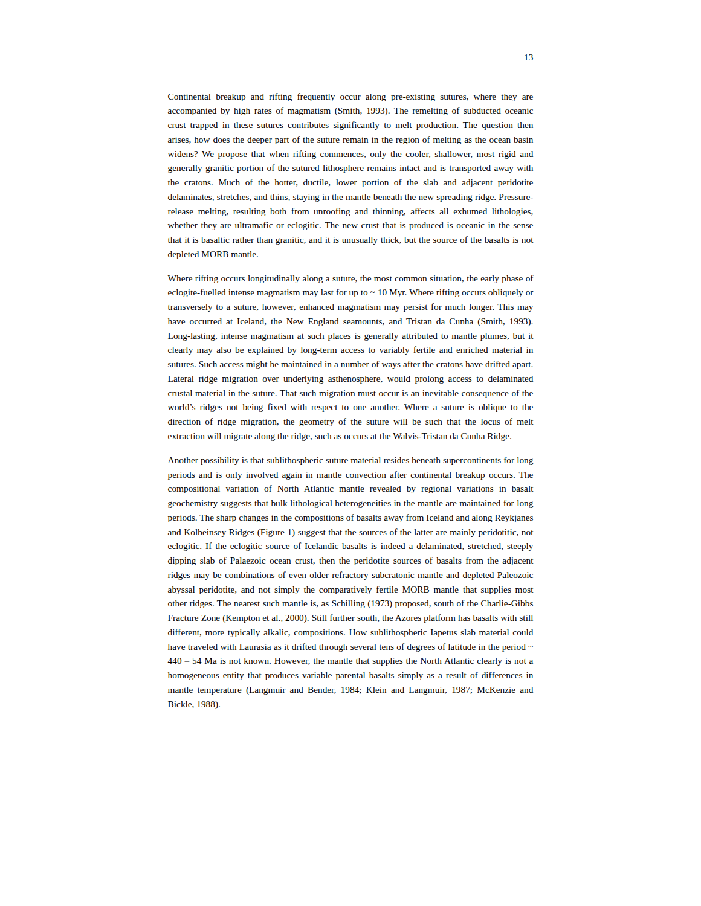13
Continental breakup and rifting frequently occur along pre-existing sutures, where they are accompanied by high rates of magmatism (Smith, 1993). The remelting of subducted oceanic crust trapped in these sutures contributes significantly to melt production. The question then arises, how does the deeper part of the suture remain in the region of melting as the ocean basin widens? We propose that when rifting commences, only the cooler, shallower, most rigid and generally granitic portion of the sutured lithosphere remains intact and is transported away with the cratons. Much of the hotter, ductile, lower portion of the slab and adjacent peridotite delaminates, stretches, and thins, staying in the mantle beneath the new spreading ridge. Pressure-release melting, resulting both from unroofing and thinning, affects all exhumed lithologies, whether they are ultramafic or eclogitic. The new crust that is produced is oceanic in the sense that it is basaltic rather than granitic, and it is unusually thick, but the source of the basalts is not depleted MORB mantle.
Where rifting occurs longitudinally along a suture, the most common situation, the early phase of eclogite-fuelled intense magmatism may last for up to ~ 10 Myr. Where rifting occurs obliquely or transversely to a suture, however, enhanced magmatism may persist for much longer. This may have occurred at Iceland, the New England seamounts, and Tristan da Cunha (Smith, 1993). Long-lasting, intense magmatism at such places is generally attributed to mantle plumes, but it clearly may also be explained by long-term access to variably fertile and enriched material in sutures. Such access might be maintained in a number of ways after the cratons have drifted apart. Lateral ridge migration over underlying asthenosphere, would prolong access to delaminated crustal material in the suture. That such migration must occur is an inevitable consequence of the world’s ridges not being fixed with respect to one another. Where a suture is oblique to the direction of ridge migration, the geometry of the suture will be such that the locus of melt extraction will migrate along the ridge, such as occurs at the Walvis-Tristan da Cunha Ridge.
Another possibility is that sublithospheric suture material resides beneath supercontinents for long periods and is only involved again in mantle convection after continental breakup occurs. The compositional variation of North Atlantic mantle revealed by regional variations in basalt geochemistry suggests that bulk lithological heterogeneities in the mantle are maintained for long periods. The sharp changes in the compositions of basalts away from Iceland and along Reykjanes and Kolbeinsey Ridges (Figure 1) suggest that the sources of the latter are mainly peridotitic, not eclogitic. If the eclogitic source of Icelandic basalts is indeed a delaminated, stretched, steeply dipping slab of Palaezoic ocean crust, then the peridotite sources of basalts from the adjacent ridges may be combinations of even older refractory subcratonic mantle and depleted Paleozoic abyssal peridotite, and not simply the comparatively fertile MORB mantle that supplies most other ridges. The nearest such mantle is, as Schilling (1973) proposed, south of the Charlie-Gibbs Fracture Zone (Kempton et al., 2000). Still further south, the Azores platform has basalts with still different, more typically alkalic, compositions. How sublithospheric Iapetus slab material could have traveled with Laurasia as it drifted through several tens of degrees of latitude in the period ~ 440 – 54 Ma is not known. However, the mantle that supplies the North Atlantic clearly is not a homogeneous entity that produces variable parental basalts simply as a result of differences in mantle temperature (Langmuir and Bender, 1984; Klein and Langmuir, 1987; McKenzie and Bickle, 1988).